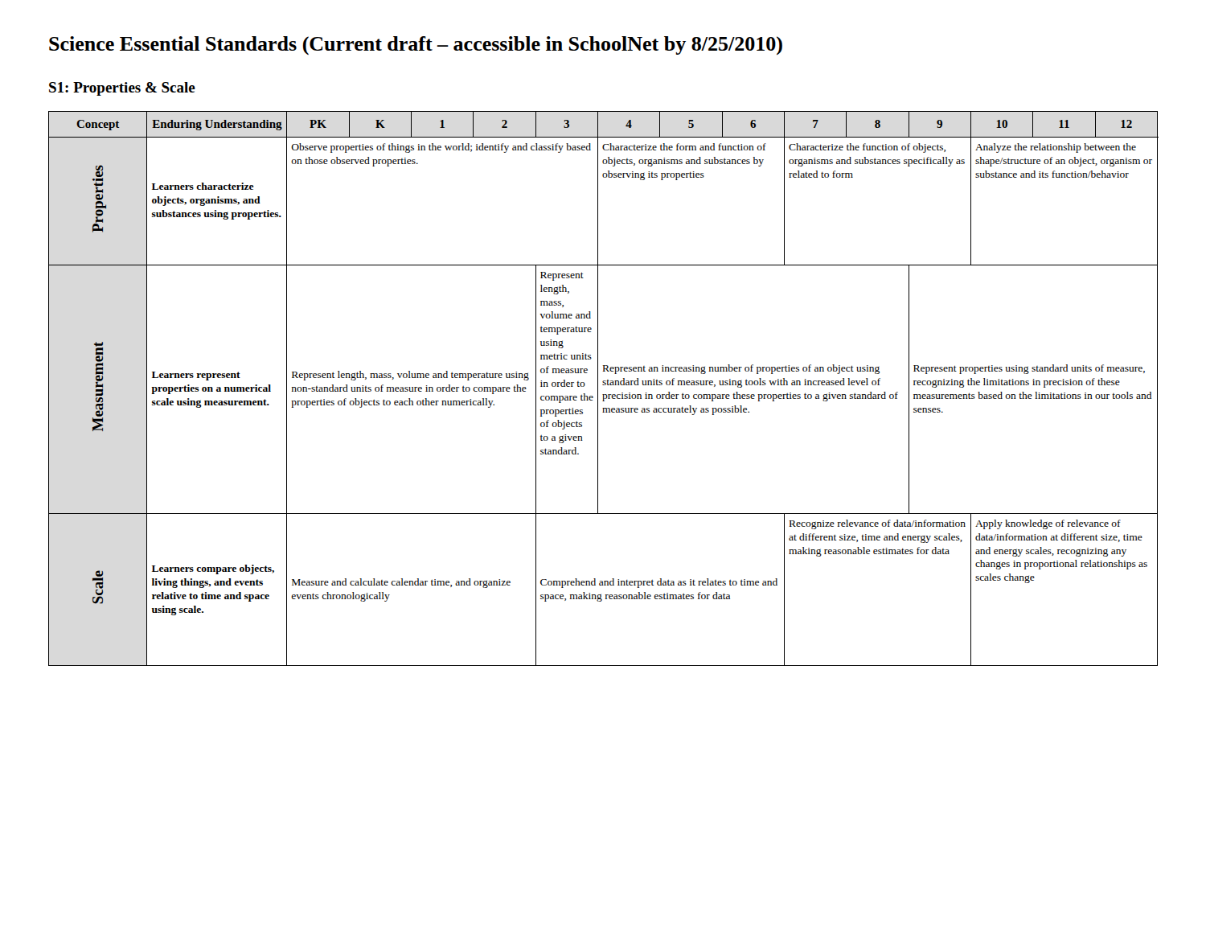Science Essential Standards (Current draft – accessible in SchoolNet by 8/25/2010)
S1: Properties & Scale
| Concept | Enduring Understanding | PK | K | 1 | 2 | 3 | 4 | 5 | 6 | 7 | 8 | 9 | 10 | 11 | 12 |
| --- | --- | --- | --- | --- | --- | --- | --- | --- | --- | --- | --- | --- | --- | --- | --- |
| Properties | Learners characterize objects, organisms, and substances using properties. | Observe properties of things in the world; identify and classify based on those observed properties. | Characterize the form and function of objects, organisms and substances by observing its properties | Characterize the function of objects, organisms and substances specifically as related to form | Analyze the relationship between the shape/structure of an object, organism or substance and its function/behavior |
| Measurement | Learners represent properties on a numerical scale using measurement. | Represent length, mass, volume and temperature using non-standard units of measure in order to compare the properties of objects to each other numerically. | Represent length, mass, volume and temperature using metric units of measure in order to compare the properties of objects to a given standard. | Represent an increasing number of properties of an object using standard units of measure, using tools with an increased level of precision in order to compare these properties to a given standard of measure as accurately as possible. | Represent properties using standard units of measure, recognizing the limitations in precision of these measurements based on the limitations in our tools and senses. |
| Scale | Learners compare objects, living things, and events relative to time and space using scale. | Measure and calculate calendar time, and organize events chronologically | Comprehend and interpret data as it relates to time and space, making reasonable estimates for data | Recognize relevance of data/information at different size, time and energy scales, making reasonable estimates for data | Apply knowledge of relevance of data/information at different size, time and energy scales, recognizing any changes in proportional relationships as scales change |